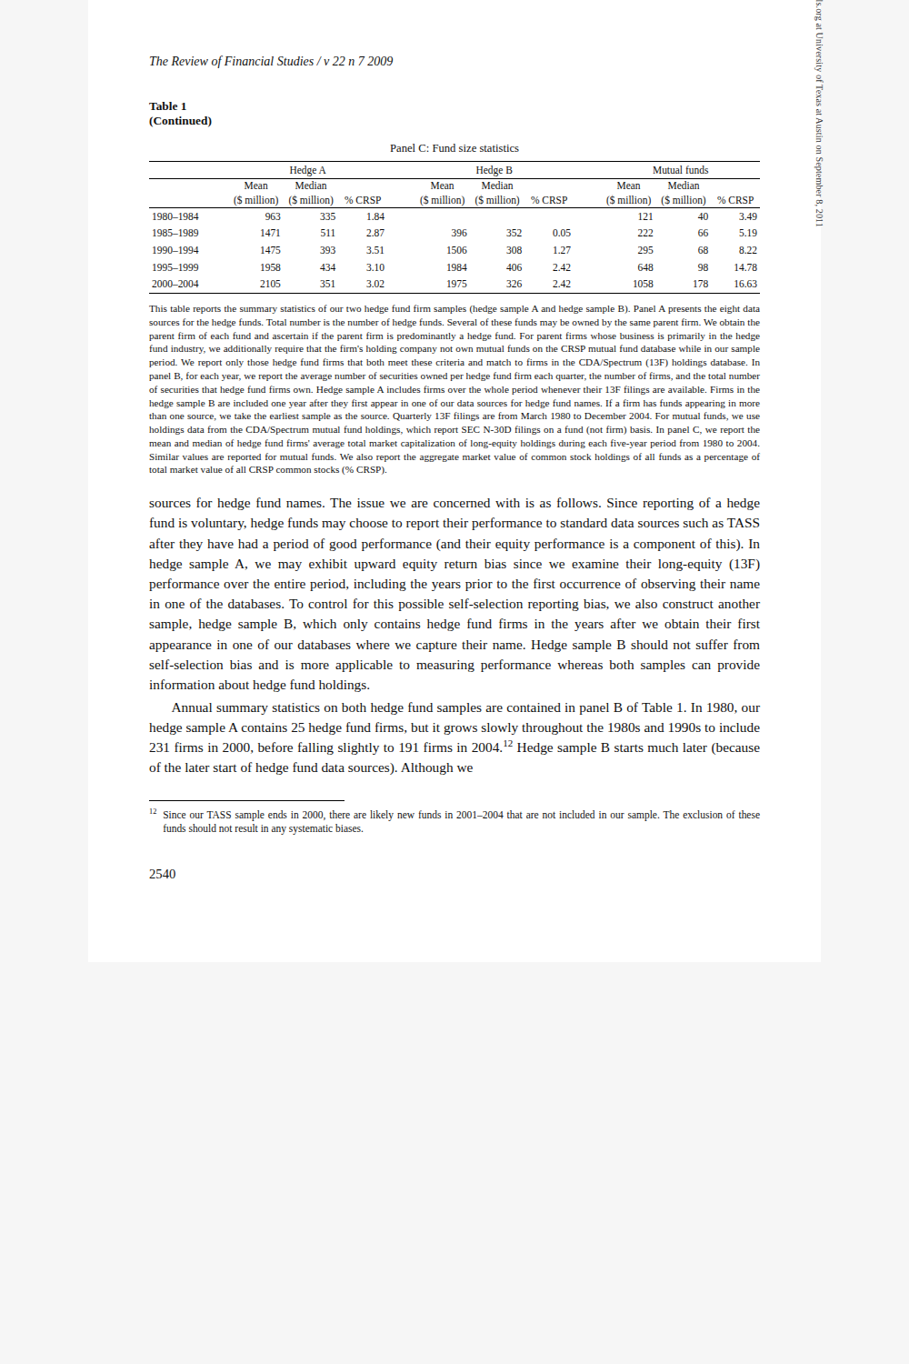Downloaded from rfs.oxfordjournals.org at University of Texas at Austin on September 8, 2011
The Review of Financial Studies / v 22 n 7 2009
Table 1
(Continued)
Panel C: Fund size statistics
| | Hedge A | | Hedge B | | Mutual funds |
| --- | --- | --- | --- | --- | --- |
| | Mean | Median | | | Mean | Median | | | Mean | Median | |
| | ($ million) | ($ million) | % CRSP | | ($ million) | ($ million) | % CRSP | | ($ million) | ($ million) | % CRSP |
| 1980–1984 | 963 | 335 | 1.84 | | | | | | 121 | 40 | 3.49 |
| 1985–1989 | 1471 | 511 | 2.87 | | 396 | 352 | 0.05 | | 222 | 66 | 5.19 |
| 1990–1994 | 1475 | 393 | 3.51 | | 1506 | 308 | 1.27 | | 295 | 68 | 8.22 |
| 1995–1999 | 1958 | 434 | 3.10 | | 1984 | 406 | 2.42 | | 648 | 98 | 14.78 |
| 2000–2004 | 2105 | 351 | 3.02 | | 1975 | 326 | 2.42 | | 1058 | 178 | 16.63 |
This table reports the summary statistics of our two hedge fund firm samples (hedge sample A and hedge sample B). Panel A presents the eight data sources for the hedge funds. Total number is the number of hedge funds. Several of these funds may be owned by the same parent firm. We obtain the parent firm of each fund and ascertain if the parent firm is predominantly a hedge fund. For parent firms whose business is primarily in the hedge fund industry, we additionally require that the firm's holding company not own mutual funds on the CRSP mutual fund database while in our sample period. We report only those hedge fund firms that both meet these criteria and match to firms in the CDA/Spectrum (13F) holdings database. In panel B, for each year, we report the average number of securities owned per hedge fund firm each quarter, the number of firms, and the total number of securities that hedge fund firms own. Hedge sample A includes firms over the whole period whenever their 13F filings are available. Firms in the hedge sample B are included one year after they first appear in one of our data sources for hedge fund names. If a firm has funds appearing in more than one source, we take the earliest sample as the source. Quarterly 13F filings are from March 1980 to December 2004. For mutual funds, we use holdings data from the CDA/Spectrum mutual fund holdings, which report SEC N-30D filings on a fund (not firm) basis. In panel C, we report the mean and median of hedge fund firms' average total market capitalization of long-equity holdings during each five-year period from 1980 to 2004. Similar values are reported for mutual funds. We also report the aggregate market value of common stock holdings of all funds as a percentage of total market value of all CRSP common stocks (% CRSP).
sources for hedge fund names. The issue we are concerned with is as follows. Since reporting of a hedge fund is voluntary, hedge funds may choose to report their performance to standard data sources such as TASS after they have had a period of good performance (and their equity performance is a component of this). In hedge sample A, we may exhibit upward equity return bias since we examine their long-equity (13F) performance over the entire period, including the years prior to the first occurrence of observing their name in one of the databases. To control for this possible self-selection reporting bias, we also construct another sample, hedge sample B, which only contains hedge fund firms in the years after we obtain their first appearance in one of our databases where we capture their name. Hedge sample B should not suffer from self-selection bias and is more applicable to measuring performance whereas both samples can provide information about hedge fund holdings.
Annual summary statistics on both hedge fund samples are contained in panel B of Table 1. In 1980, our hedge sample A contains 25 hedge fund firms, but it grows slowly throughout the 1980s and 1990s to include 231 firms in 2000, before falling slightly to 191 firms in 2004.12 Hedge sample B starts much later (because of the later start of hedge fund data sources). Although we
12 Since our TASS sample ends in 2000, there are likely new funds in 2001–2004 that are not included in our sample. The exclusion of these funds should not result in any systematic biases.
2540